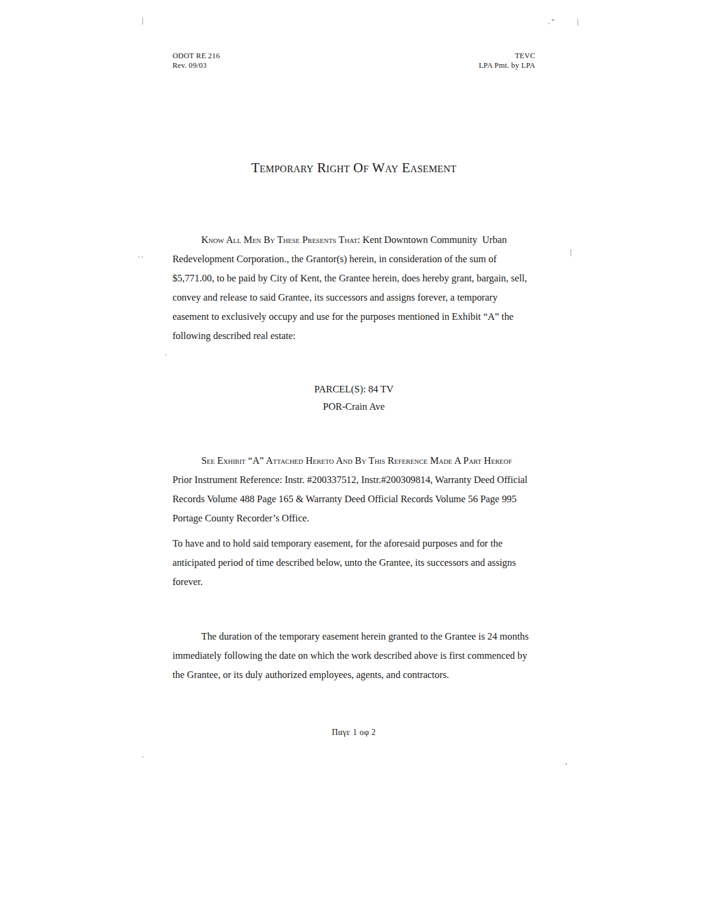| . '' | . . | . , .
ODOT RE 216 Rev. 09/03
TEVC LPA Pmt. by LPA
Temporary Right Of Way Easement
Know All Men By These Presents That: Kent Downtown Community Urban Redevelopment Corporation., the Grantor(s) herein, in consideration of the sum of $5,771.00, to be paid by City of Kent, the Grantee herein, does hereby grant, bargain, sell, convey and release to said Grantee, its successors and assigns forever, a temporary easement to exclusively occupy and use for the purposes mentioned in Exhibit “A” the following described real estate:
PARCEL(S): 84 TV
POR-Crain Ave
See Exhibit “A” Attached Hereto And By This Reference Made A Part Hereof
Prior Instrument Reference: Instr. #200337512, Instr.#200309814, Warranty Deed Official Records Volume 488 Page 165 & Warranty Deed Official Records Volume 56 Page 995 Portage County Recorder’s Office.
To have and to hold said temporary easement, for the aforesaid purposes and for the anticipated period of time described below, unto the Grantee, its successors and assigns forever.
The duration of the temporary easement herein granted to the Grantee is 24 months immediately following the date on which the work described above is first commenced by the Grantee, or its duly authorized employees, agents, and contractors.
Παγε 1 oφ 2